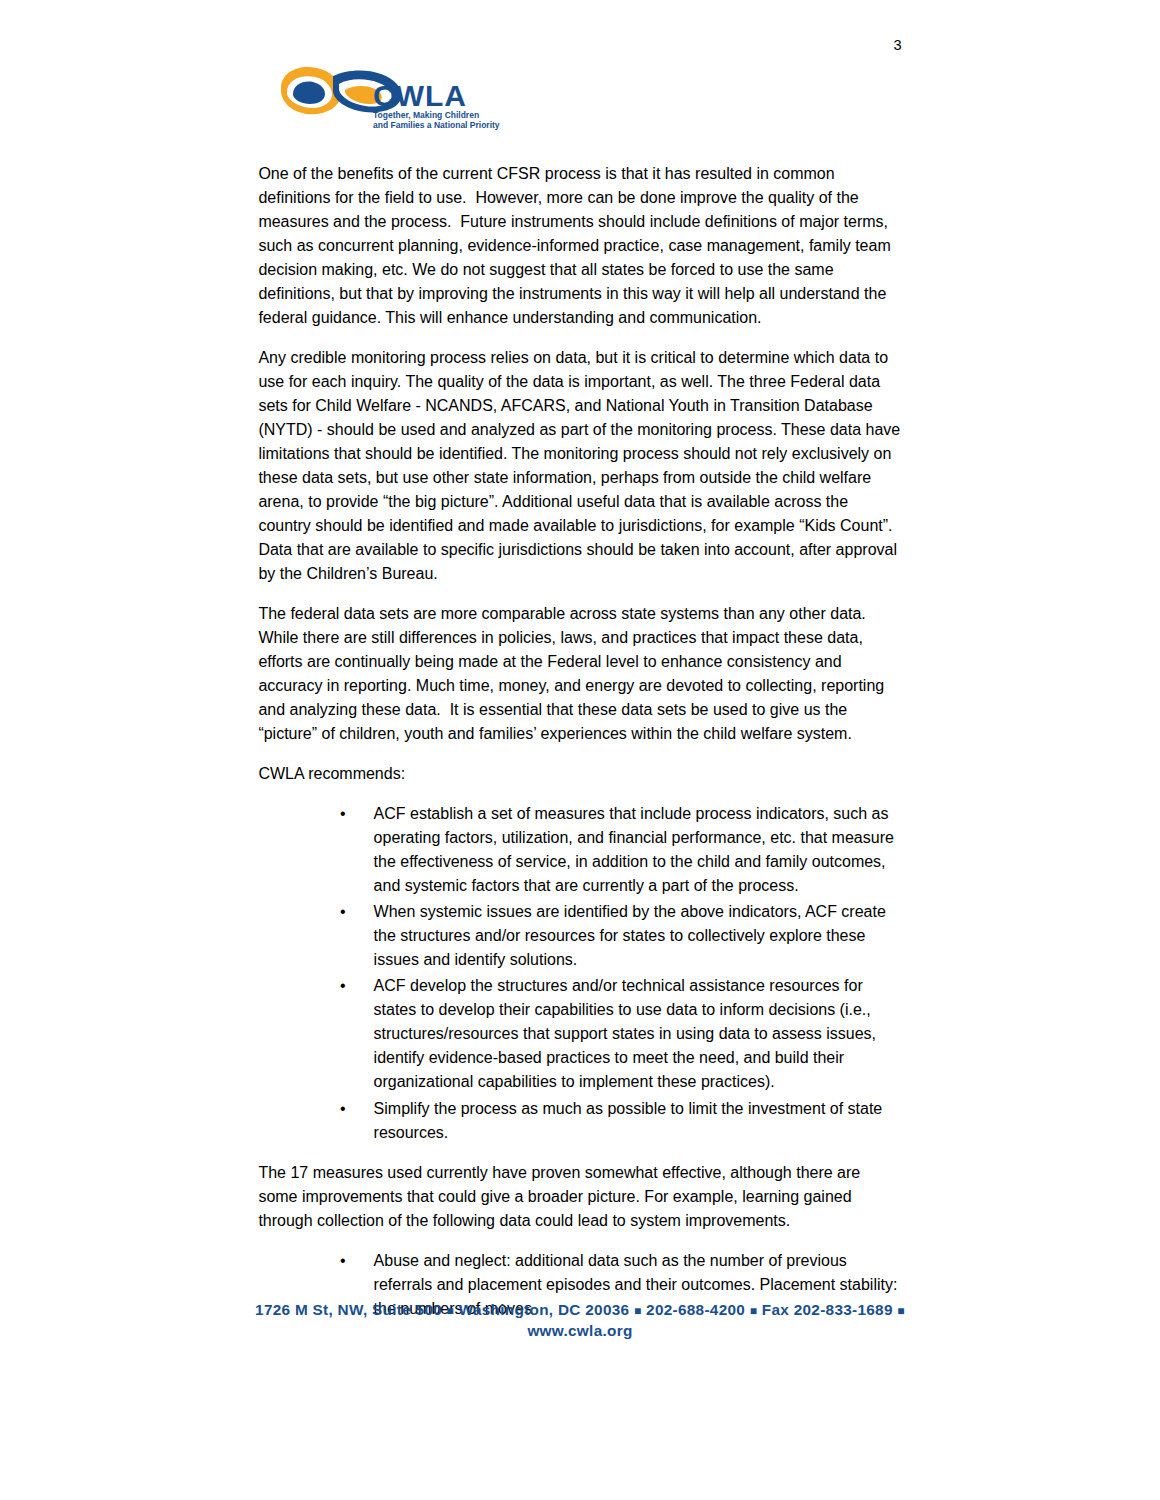3
CWLA Together, Making Children and Families a National Priority
One of the benefits of the current CFSR process is that it has resulted in common definitions for the field to use. However, more can be done improve the quality of the measures and the process. Future instruments should include definitions of major terms, such as concurrent planning, evidence-informed practice, case management, family team decision making, etc. We do not suggest that all states be forced to use the same definitions, but that by improving the instruments in this way it will help all understand the federal guidance. This will enhance understanding and communication.
Any credible monitoring process relies on data, but it is critical to determine which data to use for each inquiry. The quality of the data is important, as well. The three Federal data sets for Child Welfare - NCANDS, AFCARS, and National Youth in Transition Database (NYTD) - should be used and analyzed as part of the monitoring process. These data have limitations that should be identified. The monitoring process should not rely exclusively on these data sets, but use other state information, perhaps from outside the child welfare arena, to provide “the big picture”. Additional useful data that is available across the country should be identified and made available to jurisdictions, for example “Kids Count”. Data that are available to specific jurisdictions should be taken into account, after approval by the Children’s Bureau.
The federal data sets are more comparable across state systems than any other data. While there are still differences in policies, laws, and practices that impact these data, efforts are continually being made at the Federal level to enhance consistency and accuracy in reporting. Much time, money, and energy are devoted to collecting, reporting and analyzing these data. It is essential that these data sets be used to give us the “picture” of children, youth and families’ experiences within the child welfare system.
CWLA recommends:
ACF establish a set of measures that include process indicators, such as operating factors, utilization, and financial performance, etc. that measure the effectiveness of service, in addition to the child and family outcomes, and systemic factors that are currently a part of the process.
When systemic issues are identified by the above indicators, ACF create the structures and/or resources for states to collectively explore these issues and identify solutions.
ACF develop the structures and/or technical assistance resources for states to develop their capabilities to use data to inform decisions (i.e., structures/resources that support states in using data to assess issues, identify evidence-based practices to meet the need, and build their organizational capabilities to implement these practices).
Simplify the process as much as possible to limit the investment of state resources.
The 17 measures used currently have proven somewhat effective, although there are some improvements that could give a broader picture. For example, learning gained through collection of the following data could lead to system improvements.
Abuse and neglect: additional data such as the number of previous referrals and placement episodes and their outcomes. Placement stability: the numbers of moves
1726 M St, NW, Suite 500 ■ Washington, DC 20036 ■ 202-688-4200 ■ Fax 202-833-1689 ■
www.cwla.org